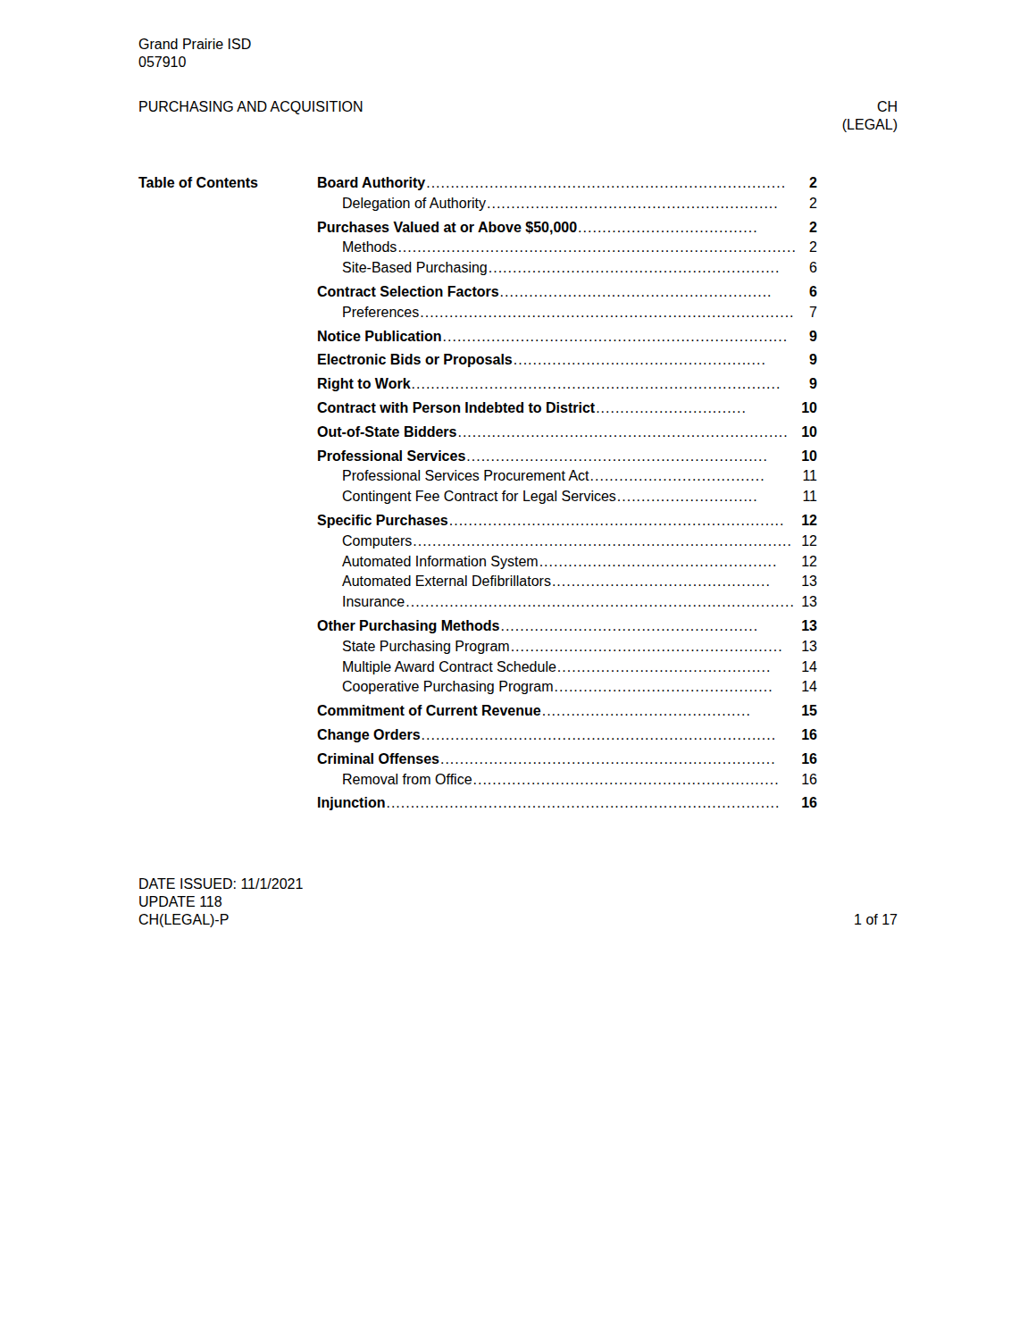Grand Prairie ISD
057910
PURCHASING AND ACQUISITION
CH
(LEGAL)
Table of Contents
Board Authority .......................................................................... 2
Delegation of Authority ............................................................ 2
Purchases Valued at or Above $50,000 ..................................... 2
Methods ................................................................................... 2
Site-Based Purchasing ............................................................ 6
Contract Selection Factors ........................................................ 6
Preferences ............................................................................. 7
Notice Publication ....................................................................... 9
Electronic Bids or Proposals .................................................... 9
Right to Work ............................................................................ 9
Contract with Person Indebted to District ............................... 10
Out-of-State Bidders .................................................................... 10
Professional Services .............................................................. 10
Professional Services Procurement Act .................................... 11
Contingent Fee Contract for Legal Services ............................. 11
Specific Purchases ..................................................................... 12
Computers .............................................................................. 12
Automated Information System ................................................. 12
Automated External Defibrillators ............................................. 13
Insurance ................................................................................ 13
Other Purchasing Methods ..................................................... 13
State Purchasing Program ........................................................ 13
Multiple Award Contract Schedule ............................................ 14
Cooperative Purchasing Program ............................................. 14
Commitment of Current Revenue ........................................... 15
Change Orders ......................................................................... 16
Criminal Offenses ..................................................................... 16
Removal from Office ............................................................... 16
Injunction ................................................................................. 16
DATE ISSUED: 11/1/2021
UPDATE 118
CH(LEGAL)-P
1 of 17